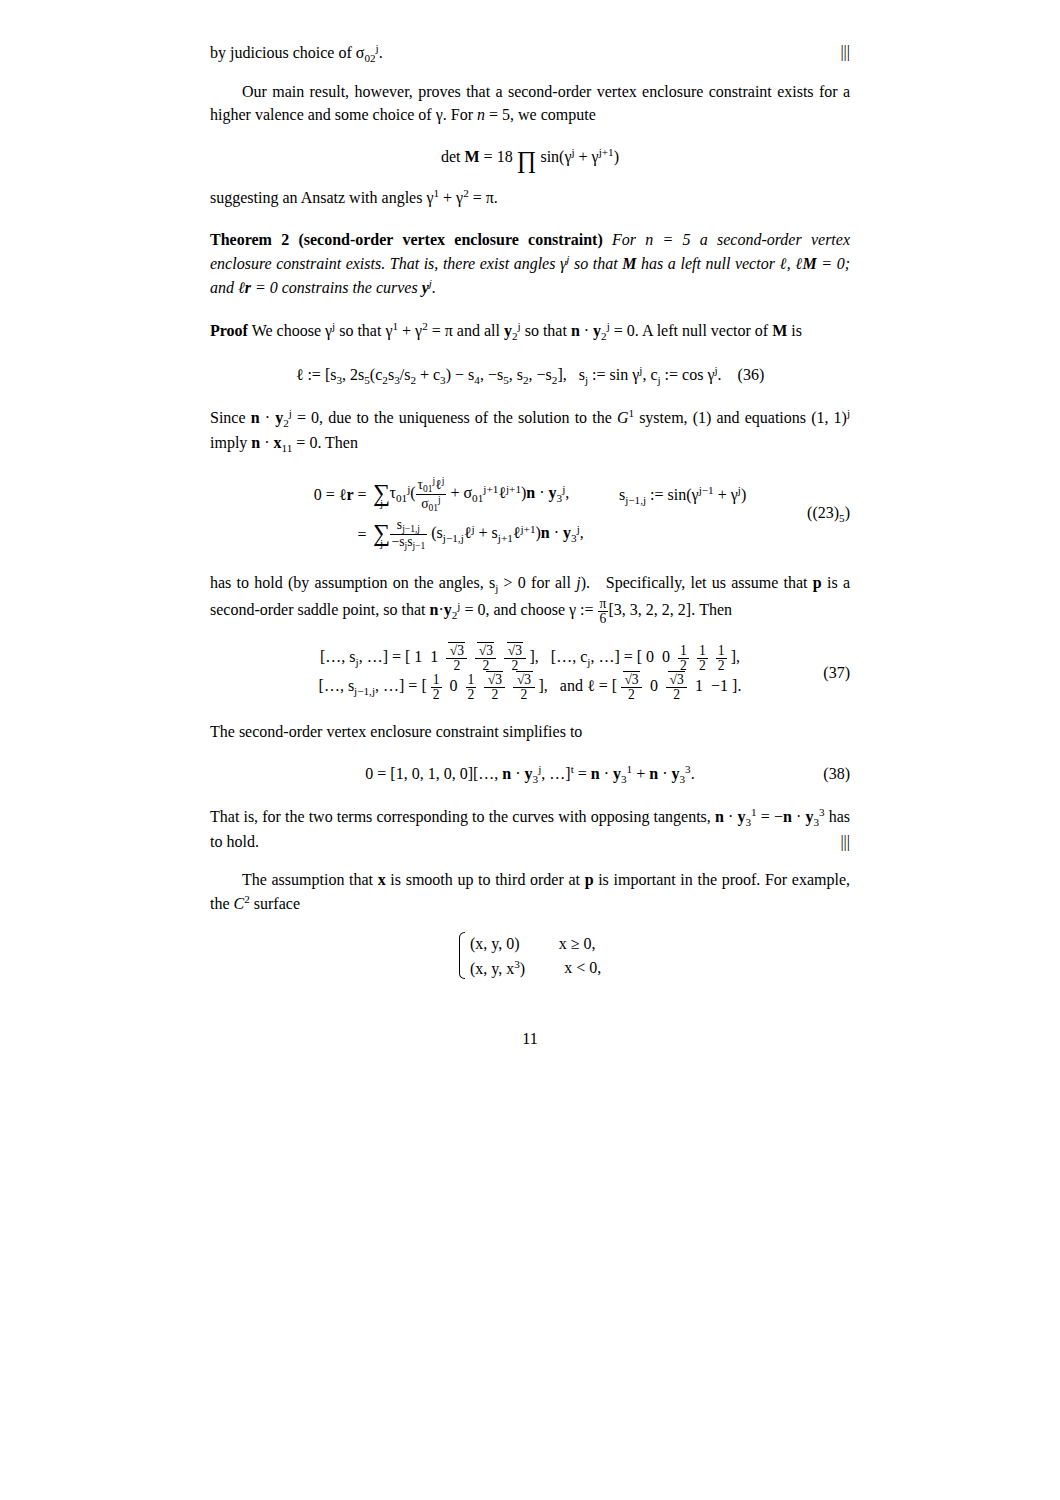by judicious choice of σ02 j. |||
Our main result, however, proves that a second-order vertex enclosure constraint exists for a higher valence and some choice of γ. For n = 5, we compute
det M = 18 ∏ sin(γj + γj+1)
suggesting an Ansatz with angles γ1 + γ2 = π.
Theorem 2 (second-order vertex enclosure constraint) For n = 5 a second-order vertex enclosure constraint exists. That is, there exist angles γj so that M has a left null vector ℓ, ℓM = 0; and ℓr = 0 constrains the curves yj.
Proof We choose γj so that γ1 + γ2 = π and all y 2 j so that n · y 2 j = 0. A left null vector of M is
ℓ := [s3, 2s5(c2s3/s2 + c3) − s4, −s5, s2, −s2], sj := sin γj, cj := cos γj. (36)
Since n · y 2 j = 0, due to the uniqueness of the solution to the G 1 system, (1) and equations (1, 1)j imply n · x 11 = 0. Then
((23)5)
| 0 = ℓ r = | ∑ j | τ 01 j ( τ 01 j ℓ j σ 01 j + σ 01 j+1 ℓ j+1 ) n · y 3 j , | s j−1,j := sin(γ j−1 + γ j ) |
| = | ∑ j | s j−1,j −s j s j−1 (s j−1,j ℓ j + s j+1 ℓ j+1 ) n · y 3 j , | |
has to hold (by assumption on the angles, sj > 0 for all j). Specifically, let us assume that p is a second-order saddle point, so that n·y 2 j = 0, and choose γ := π 6[3, 3, 2, 2, 2]. Then
(37)
[…, sj, …] = [ 1 1 √32 √32 √32 ], […, cj, …] = [ 0 0 12 12 12 ],
[…, sj−1,j, …] = [ 12 0 12 √32 √32 ], and ℓ = [ √32 0 √32 1 −1 ].
The second-order vertex enclosure constraint simplifies to
(38)
0 = [1, 0, 1, 0, 0][…, n · y 3 j, …]t = n · y 31 + n · y 33.
That is, for the two terms corresponding to the curves with opposing tangents, n · y 31 = −n · y 33 has to hold. |||
The assumption that x is smooth up to third order at p is important in the proof. For example, the C 2 surface
(x, y, 0) x ≥ 0, (x, y, x3) x < 0,
11